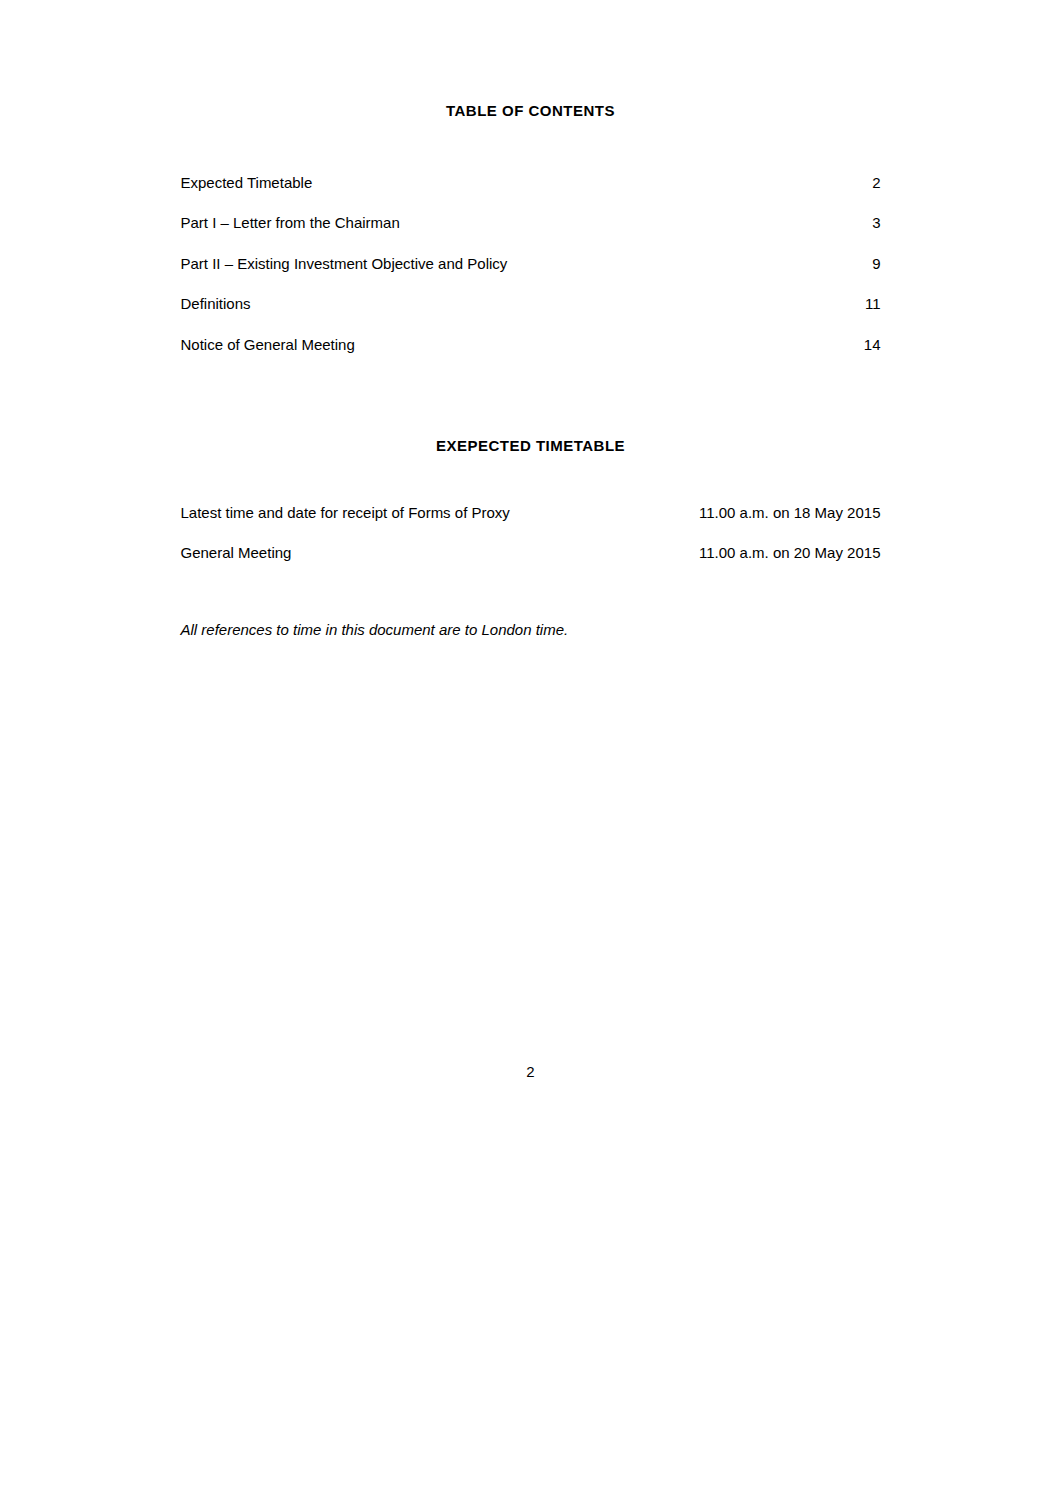TABLE OF CONTENTS
| Expected Timetable | 2 |
| Part I – Letter from the Chairman | 3 |
| Part II – Existing Investment Objective and Policy | 9 |
| Definitions | 11 |
| Notice of General Meeting | 14 |
EXEPECTED TIMETABLE
| Latest time and date for receipt of Forms of Proxy | 11.00 a.m. on 18 May 2015 |
| General Meeting | 11.00 a.m. on 20 May 2015 |
All references to time in this document are to London time.
2